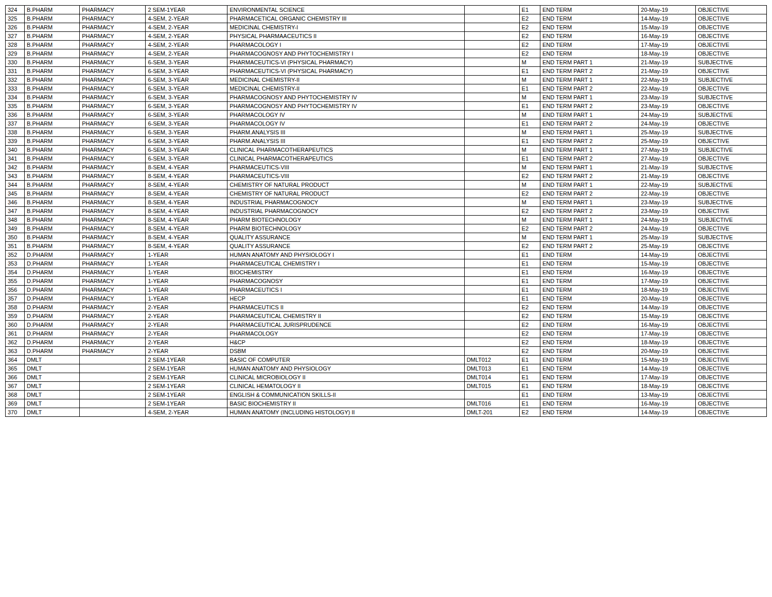| 324 | B.PHARM | PHARMACY | 2 SEM-1YEAR | ENVIRONMENTAL SCIENCE | | E1 | END TERM | 20-May-19 | OBJECTIVE |
| 325 | B.PHARM | PHARMACY | 4-SEM, 2-YEAR | PHARMACETICAL ORGANIC CHEMISTRY III | | E2 | END TERM | 14-May-19 | OBJECTIVE |
| 326 | B.PHARM | PHARMACY | 4-SEM, 2-YEAR | MEDICINAL CHEMISTRY-I | | E2 | END TERM | 15-May-19 | OBJECTIVE |
| 327 | B.PHARM | PHARMACY | 4-SEM, 2-YEAR | PHYSICAL PHARMAACEUTICS II | | E2 | END TERM | 16-May-19 | OBJECTIVE |
| 328 | B.PHARM | PHARMACY | 4-SEM, 2-YEAR | PHARMACOLOGY I | | E2 | END TERM | 17-May-19 | OBJECTIVE |
| 329 | B.PHARM | PHARMACY | 4-SEM, 2-YEAR | PHARMACOGNOSY AND PHYTOCHEMISTRY I | | E2 | END TERM | 18-May-19 | OBJECTIVE |
| 330 | B.PHARM | PHARMACY | 6-SEM, 3-YEAR | PHARMACEUTICS-VI (PHYSICAL PHARMACY) | | M | END TERM PART 1 | 21-May-19 | SUBJECTIVE |
| 331 | B.PHARM | PHARMACY | 6-SEM, 3-YEAR | PHARMACEUTICS-VI (PHYSICAL PHARMACY) | | E1 | END TERM PART 2 | 21-May-19 | OBJECTIVE |
| 332 | B.PHARM | PHARMACY | 6-SEM, 3-YEAR | MEDICINAL CHEMISTRY-II | | M | END TERM PART 1 | 22-May-19 | SUBJECTIVE |
| 333 | B.PHARM | PHARMACY | 6-SEM, 3-YEAR | MEDICINAL CHEMISTRY-II | | E1 | END TERM PART 2 | 22-May-19 | OBJECTIVE |
| 334 | B.PHARM | PHARMACY | 6-SEM, 3-YEAR | PHARMACOGNOSY AND PHYTOCHEMISTRY IV | | M | END TERM PART 1 | 23-May-19 | SUBJECTIVE |
| 335 | B.PHARM | PHARMACY | 6-SEM, 3-YEAR | PHARMACOGNOSY AND PHYTOCHEMISTRY IV | | E1 | END TERM PART 2 | 23-May-19 | OBJECTIVE |
| 336 | B.PHARM | PHARMACY | 6-SEM, 3-YEAR | PHARMACOLOGY IV | | M | END TERM PART 1 | 24-May-19 | SUBJECTIVE |
| 337 | B.PHARM | PHARMACY | 6-SEM, 3-YEAR | PHARMACOLOGY IV | | E1 | END TERM PART 2 | 24-May-19 | OBJECTIVE |
| 338 | B.PHARM | PHARMACY | 6-SEM, 3-YEAR | PHARM.ANALYSIS III | | M | END TERM PART 1 | 25-May-19 | SUBJECTIVE |
| 339 | B.PHARM | PHARMACY | 6-SEM, 3-YEAR | PHARM.ANALYSIS III | | E1 | END TERM PART 2 | 25-May-19 | OBJECTIVE |
| 340 | B.PHARM | PHARMACY | 6-SEM, 3-YEAR | CLINICAL PHARMACOTHERAPEUTICS | | M | END TERM PART 1 | 27-May-19 | SUBJECTIVE |
| 341 | B.PHARM | PHARMACY | 6-SEM, 3-YEAR | CLINICAL PHARMACOTHERAPEUTICS | | E1 | END TERM PART 2 | 27-May-19 | OBJECTIVE |
| 342 | B.PHARM | PHARMACY | 8-SEM, 4-YEAR | PHARMACEUTICS-VIII | | M | END TERM PART 1 | 21-May-19 | SUBJECTIVE |
| 343 | B.PHARM | PHARMACY | 8-SEM, 4-YEAR | PHARMACEUTICS-VIII | | E2 | END TERM PART 2 | 21-May-19 | OBJECTIVE |
| 344 | B.PHARM | PHARMACY | 8-SEM, 4-YEAR | CHEMISTRY OF NATURAL PRODUCT | | M | END TERM PART 1 | 22-May-19 | SUBJECTIVE |
| 345 | B.PHARM | PHARMACY | 8-SEM, 4-YEAR | CHEMISTRY OF NATURAL PRODUCT | | E2 | END TERM PART 2 | 22-May-19 | OBJECTIVE |
| 346 | B.PHARM | PHARMACY | 8-SEM, 4-YEAR | INDUSTRIAL PHARMACOGNOCY | | M | END TERM PART 1 | 23-May-19 | SUBJECTIVE |
| 347 | B.PHARM | PHARMACY | 8-SEM, 4-YEAR | INDUSTRIAL PHARMACOGNOCY | | E2 | END TERM PART 2 | 23-May-19 | OBJECTIVE |
| 348 | B.PHARM | PHARMACY | 8-SEM, 4-YEAR | PHARM BIOTECHNOLOGY | | M | END TERM PART 1 | 24-May-19 | SUBJECTIVE |
| 349 | B.PHARM | PHARMACY | 8-SEM, 4-YEAR | PHARM BIOTECHNOLOGY | | E2 | END TERM PART 2 | 24-May-19 | OBJECTIVE |
| 350 | B.PHARM | PHARMACY | 8-SEM, 4-YEAR | QUALITY ASSURANCE | | M | END TERM PART 1 | 25-May-19 | SUBJECTIVE |
| 351 | B.PHARM | PHARMACY | 8-SEM, 4-YEAR | QUALITY ASSURANCE | | E2 | END TERM PART 2 | 25-May-19 | OBJECTIVE |
| 352 | D.PHARM | PHARMACY | 1-YEAR | HUMAN ANATOMY AND PHYSIOLOGY I | | E1 | END TERM | 14-May-19 | OBJECTIVE |
| 353 | D.PHARM | PHARMACY | 1-YEAR | PHARMACEUTICAL CHEMISTRY I | | E1 | END TERM | 15-May-19 | OBJECTIVE |
| 354 | D.PHARM | PHARMACY | 1-YEAR | BIOCHEMISTRY | | E1 | END TERM | 16-May-19 | OBJECTIVE |
| 355 | D.PHARM | PHARMACY | 1-YEAR | PHARMACOGNOSY | | E1 | END TERM | 17-May-19 | OBJECTIVE |
| 356 | D.PHARM | PHARMACY | 1-YEAR | PHARMACEUTICS I | | E1 | END TERM | 18-May-19 | OBJECTIVE |
| 357 | D.PHARM | PHARMACY | 1-YEAR | HECP | | E1 | END TERM | 20-May-19 | OBJECTIVE |
| 358 | D.PHARM | PHARMACY | 2-YEAR | PHARMACEUTICS II | | E2 | END TERM | 14-May-19 | OBJECTIVE |
| 359 | D.PHARM | PHARMACY | 2-YEAR | PHARMACEUTICAL CHEMISTRY II | | E2 | END TERM | 15-May-19 | OBJECTIVE |
| 360 | D.PHARM | PHARMACY | 2-YEAR | PHARMACEUTICAL JURISPRUDENCE | | E2 | END TERM | 16-May-19 | OBJECTIVE |
| 361 | D.PHARM | PHARMACY | 2-YEAR | PHARMACOLOGY | | E2 | END TERM | 17-May-19 | OBJECTIVE |
| 362 | D.PHARM | PHARMACY | 2-YEAR | H&CP | | E2 | END TERM | 18-May-19 | OBJECTIVE |
| 363 | D.PHARM | PHARMACY | 2-YEAR | DSBM | | E2 | END TERM | 20-May-19 | OBJECTIVE |
| 364 | DMLT | | 2 SEM-1YEAR | BASIC OF COMPUTER | DMLT012 | E1 | END TERM | 15-May-19 | OBJECTIVE |
| 365 | DMLT | | 2 SEM-1YEAR | HUMAN ANATOMY AND PHYSIOLOGY | DMLT013 | E1 | END TERM | 14-May-19 | OBJECTIVE |
| 366 | DMLT | | 2 SEM-1YEAR | CLINICAL MICROBIOLOGY II | DMLT014 | E1 | END TERM | 17-May-19 | OBJECTIVE |
| 367 | DMLT | | 2 SEM-1YEAR | CLINICAL HEMATOLOGY II | DMLT015 | E1 | END TERM | 18-May-19 | OBJECTIVE |
| 368 | DMLT | | 2 SEM-1YEAR | ENGLISH & COMMUNICATION SKILLS-II | | E1 | END TERM | 13-May-19 | OBJECTIVE |
| 369 | DMLT | | 2 SEM-1YEAR | BASIC BIOCHEMISTRY II | DMLT016 | E1 | END TERM | 16-May-19 | OBJECTIVE |
| 370 | DMLT | | 4-SEM, 2-YEAR | HUMAN ANATOMY (INCLUDING HISTOLOGY) II | DMLT-201 | E2 | END TERM | 14-May-19 | OBJECTIVE |